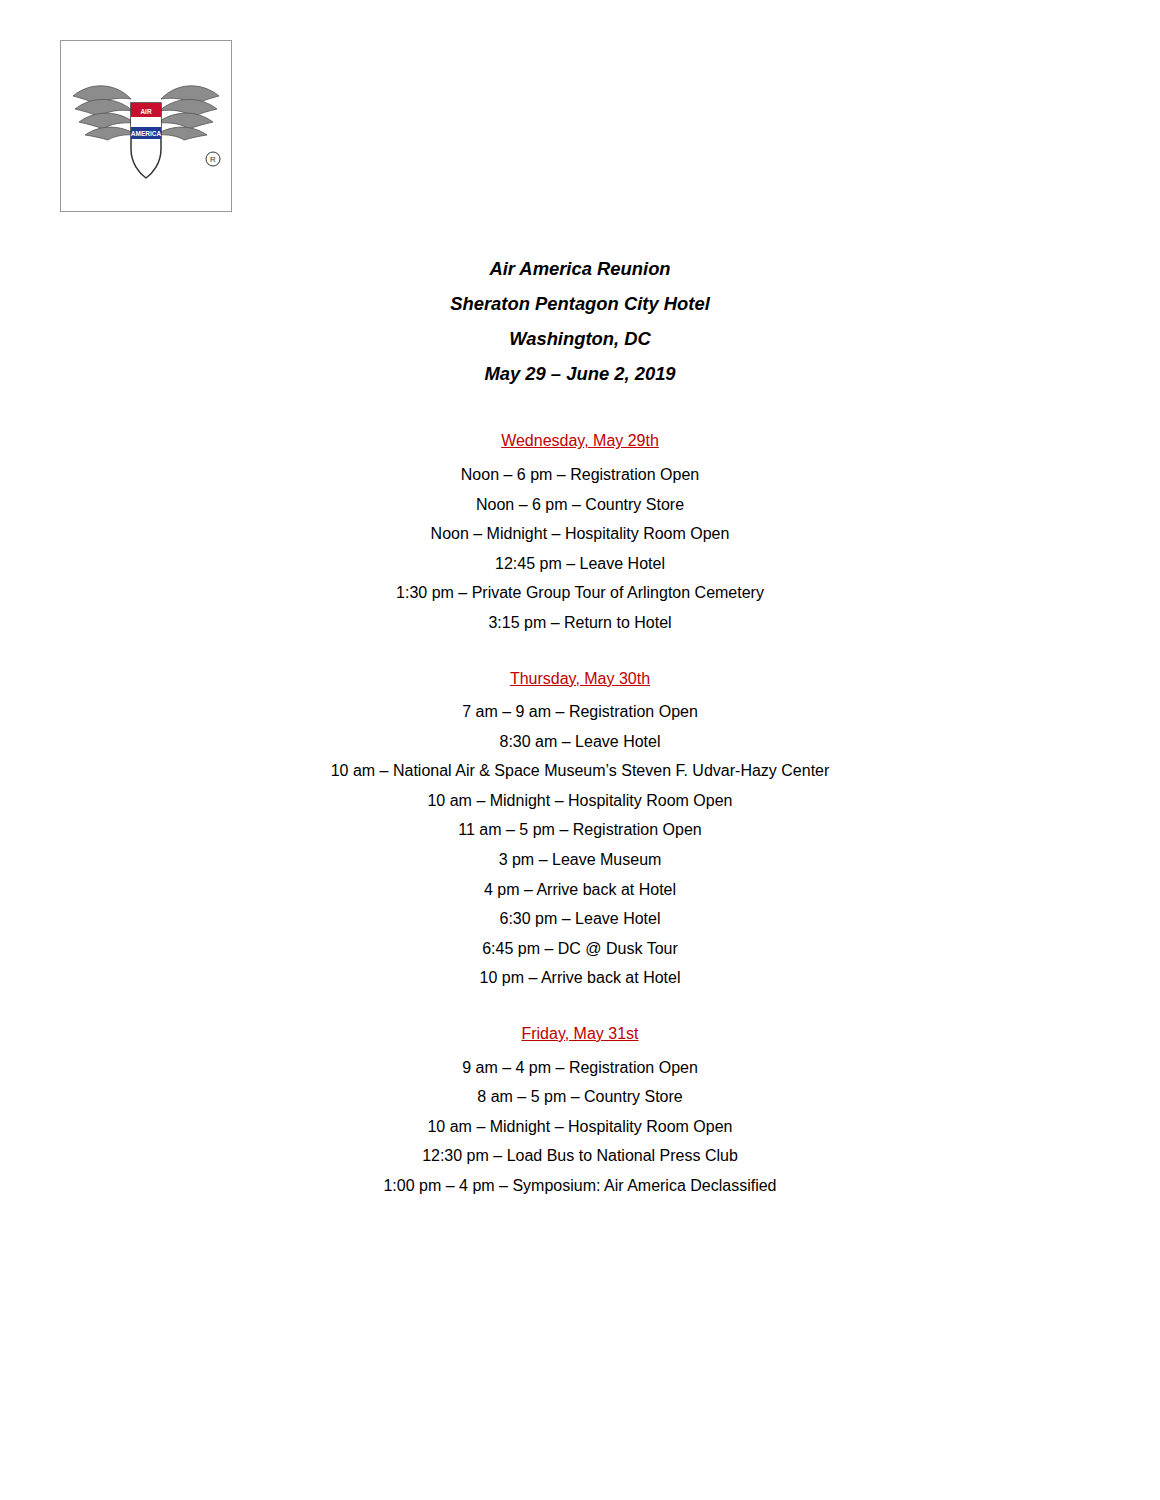AIR AMERICA R
Air America Reunion
Sheraton Pentagon City Hotel
Washington, DC
May 29 – June 2, 2019
Wednesday, May 29th
Noon – 6 pm – Registration Open
Noon – 6 pm – Country Store
Noon – Midnight – Hospitality Room Open
12:45 pm – Leave Hotel
1:30 pm – Private Group Tour of Arlington Cemetery
3:15 pm – Return to Hotel
Thursday, May 30th
7 am – 9 am – Registration Open
8:30 am – Leave Hotel
10 am – National Air & Space Museum’s Steven F. Udvar-Hazy Center
10 am – Midnight – Hospitality Room Open
11 am – 5 pm – Registration Open
3 pm – Leave Museum
4 pm – Arrive back at Hotel
6:30 pm – Leave Hotel
6:45 pm – DC @ Dusk Tour
10 pm – Arrive back at Hotel
Friday, May 31st
9 am – 4 pm – Registration Open
8 am – 5 pm – Country Store
10 am – Midnight – Hospitality Room Open
12:30 pm – Load Bus to National Press Club
1:00 pm – 4 pm – Symposium: Air America Declassified